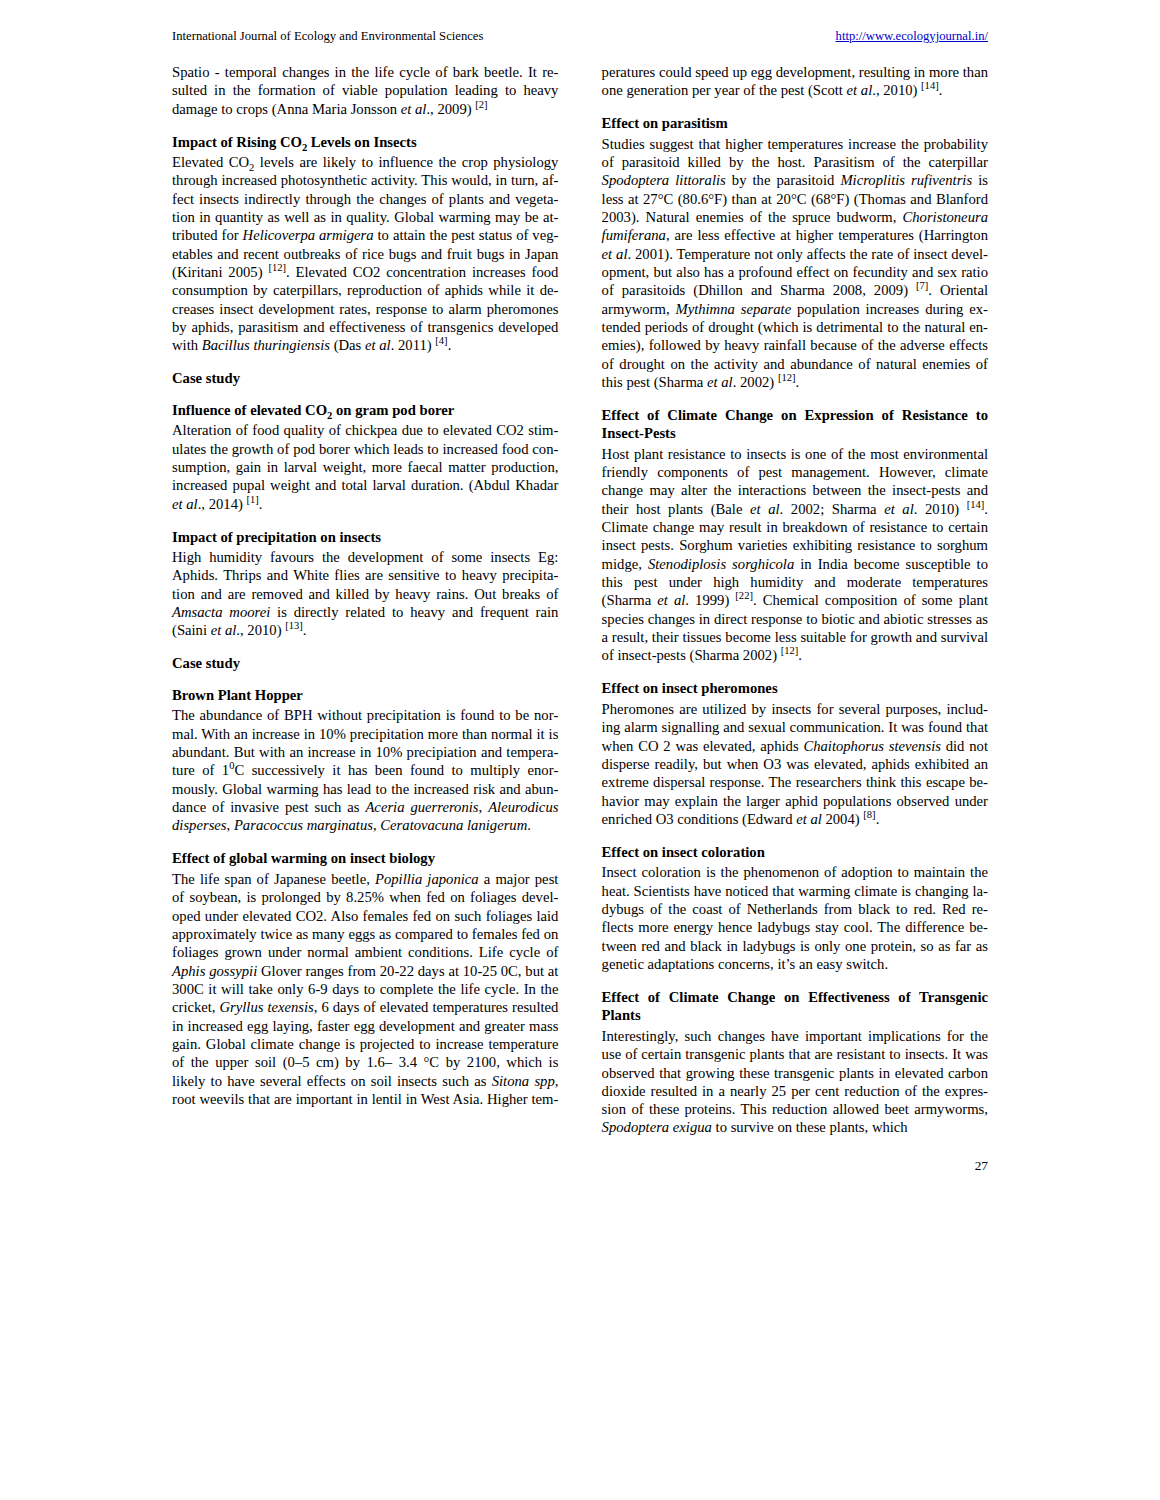International Journal of Ecology and Environmental Sciences http://www.ecologyjournal.in/
Spatio - temporal changes in the life cycle of bark beetle. It resulted in the formation of viable population leading to heavy damage to crops (Anna Maria Jonsson et al., 2009) [2]
Impact of Rising CO2 Levels on Insects
Elevated CO2 levels are likely to influence the crop physiology through increased photosynthetic activity. This would, in turn, affect insects indirectly through the changes of plants and vegetation in quantity as well as in quality. Global warming may be attributed for Helicoverpa armigera to attain the pest status of vegetables and recent outbreaks of rice bugs and fruit bugs in Japan (Kiritani 2005) [12]. Elevated CO2 concentration increases food consumption by caterpillars, reproduction of aphids while it decreases insect development rates, response to alarm pheromones by aphids, parasitism and effectiveness of transgenics developed with Bacillus thuringiensis (Das et al. 2011) [4].
Case study
Influence of elevated CO2 on gram pod borer
Alteration of food quality of chickpea due to elevated CO2 stimulates the growth of pod borer which leads to increased food consumption, gain in larval weight, more faecal matter production, increased pupal weight and total larval duration. (Abdul Khadar et al., 2014) [1].
Impact of precipitation on insects
High humidity favours the development of some insects Eg: Aphids. Thrips and White flies are sensitive to heavy precipitation and are removed and killed by heavy rains. Out breaks of Amsacta moorei is directly related to heavy and frequent rain (Saini et al., 2010) [13].
Case study
Brown Plant Hopper
The abundance of BPH without precipitation is found to be normal. With an increase in 10% precipitation more than normal it is abundant. But with an increase in 10% precipiation and temperature of 10C successively it has been found to multiply enormously. Global warming has lead to the increased risk and abundance of invasive pest such as Aceria guerreronis, Aleurodicus disperses, Paracoccus marginatus, Ceratovacuna lanigerum.
Effect of global warming on insect biology
The life span of Japanese beetle, Popillia japonica a major pest of soybean, is prolonged by 8.25% when fed on foliages developed under elevated CO2. Also females fed on such foliages laid approximately twice as many eggs as compared to females fed on foliages grown under normal ambient conditions. Life cycle of Aphis gossypii Glover ranges from 20-22 days at 10-25 0C, but at 300C it will take only 6-9 days to complete the life cycle. In the cricket, Gryllus texensis, 6 days of elevated temperatures resulted in increased egg laying, faster egg development and greater mass gain. Global climate change is projected to increase temperature of the upper soil (0–5 cm) by 1.6– 3.4 °C by 2100, which is likely to have several effects on soil insects such as Sitona spp, root weevils that are important in lentil in West Asia. Higher temperatures could speed up egg development, resulting in more than one generation per year of the pest (Scott et al., 2010) [14].
Effect on parasitism
Studies suggest that higher temperatures increase the probability of parasitoid killed by the host. Parasitism of the caterpillar Spodoptera littoralis by the parasitoid Microplitis rufiventris is less at 27°C (80.6°F) than at 20°C (68°F) (Thomas and Blanford 2003). Natural enemies of the spruce budworm, Choristoneura fumiferana, are less effective at higher temperatures (Harrington et al. 2001). Temperature not only affects the rate of insect development, but also has a profound effect on fecundity and sex ratio of parasitoids (Dhillon and Sharma 2008, 2009) [7]. Oriental armyworm, Mythimna separate population increases during extended periods of drought (which is detrimental to the natural enemies), followed by heavy rainfall because of the adverse effects of drought on the activity and abundance of natural enemies of this pest (Sharma et al. 2002) [12].
Effect of Climate Change on Expression of Resistance to Insect-Pests
Host plant resistance to insects is one of the most environmental friendly components of pest management. However, climate change may alter the interactions between the insect-pests and their host plants (Bale et al. 2002; Sharma et al. 2010) [14]. Climate change may result in breakdown of resistance to certain insect pests. Sorghum varieties exhibiting resistance to sorghum midge, Stenodiplosis sorghicola in India become susceptible to this pest under high humidity and moderate temperatures (Sharma et al. 1999) [22]. Chemical composition of some plant species changes in direct response to biotic and abiotic stresses as a result, their tissues become less suitable for growth and survival of insect-pests (Sharma 2002) [12].
Effect on insect pheromones
Pheromones are utilized by insects for several purposes, including alarm signalling and sexual communication. It was found that when CO 2 was elevated, aphids Chaitophorus stevensis did not disperse readily, but when O3 was elevated, aphids exhibited an extreme dispersal response. The researchers think this escape behavior may explain the larger aphid populations observed under enriched O3 conditions (Edward et al 2004) [8].
Effect on insect coloration
Insect coloration is the phenomenon of adoption to maintain the heat. Scientists have noticed that warming climate is changing ladybugs of the coast of Netherlands from black to red. Red reflects more energy hence ladybugs stay cool. The difference between red and black in ladybugs is only one protein, so as far as genetic adaptations concerns, it’s an easy switch.
Effect of Climate Change on Effectiveness of Transgenic Plants
Interestingly, such changes have important implications for the use of certain transgenic plants that are resistant to insects. It was observed that growing these transgenic plants in elevated carbon dioxide resulted in a nearly 25 per cent reduction of the expression of these proteins. This reduction allowed beet armyworms, Spodoptera exigua to survive on these plants, which
27